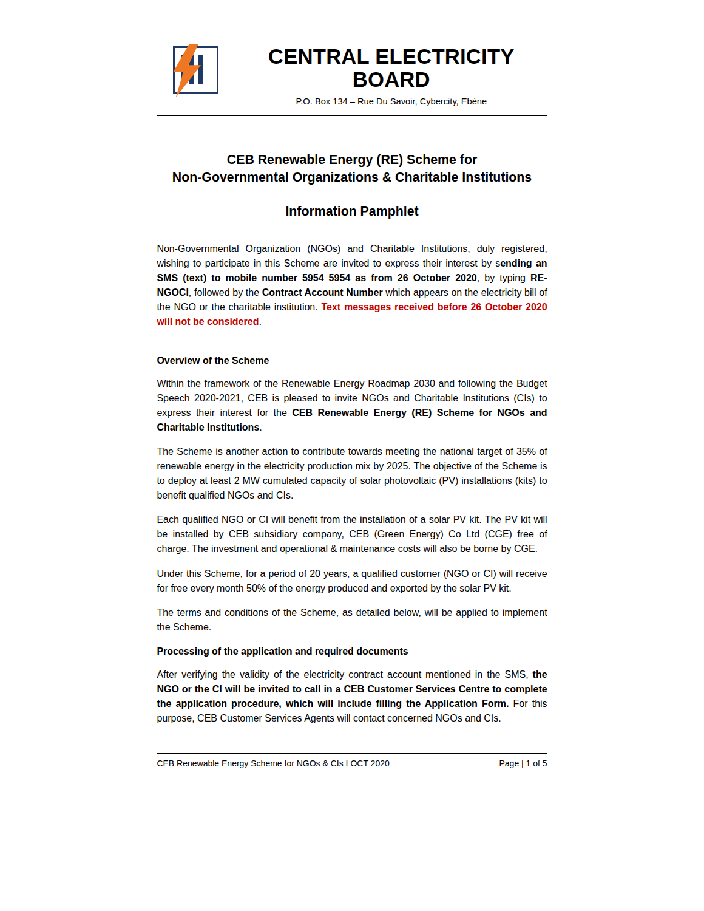CENTRAL ELECTRICITY BOARD
P.O. Box 134 – Rue Du Savoir, Cybercity, Ebène
CEB Renewable Energy (RE) Scheme for
Non-Governmental Organizations & Charitable Institutions
Information Pamphlet
Non-Governmental Organization (NGOs) and Charitable Institutions, duly registered, wishing to participate in this Scheme are invited to express their interest by sending an SMS (text) to mobile number 5954 5954 as from 26 October 2020, by typing RE-NGOCI, followed by the Contract Account Number which appears on the electricity bill of the NGO or the charitable institution. Text messages received before 26 October 2020 will not be considered.
Overview of the Scheme
Within the framework of the Renewable Energy Roadmap 2030 and following the Budget Speech 2020-2021, CEB is pleased to invite NGOs and Charitable Institutions (CIs) to express their interest for the CEB Renewable Energy (RE) Scheme for NGOs and Charitable Institutions.
The Scheme is another action to contribute towards meeting the national target of 35% of renewable energy in the electricity production mix by 2025. The objective of the Scheme is to deploy at least 2 MW cumulated capacity of solar photovoltaic (PV) installations (kits) to benefit qualified NGOs and CIs.
Each qualified NGO or CI will benefit from the installation of a solar PV kit. The PV kit will be installed by CEB subsidiary company, CEB (Green Energy) Co Ltd (CGE) free of charge. The investment and operational & maintenance costs will also be borne by CGE.
Under this Scheme, for a period of 20 years, a qualified customer (NGO or CI) will receive for free every month 50% of the energy produced and exported by the solar PV kit.
The terms and conditions of the Scheme, as detailed below, will be applied to implement the Scheme.
Processing of the application and required documents
After verifying the validity of the electricity contract account mentioned in the SMS, the NGO or the CI will be invited to call in a CEB Customer Services Centre to complete the application procedure, which will include filling the Application Form. For this purpose, CEB Customer Services Agents will contact concerned NGOs and CIs.
CEB Renewable Energy Scheme for NGOs & CIs I OCT 2020 Page | 1 of 5